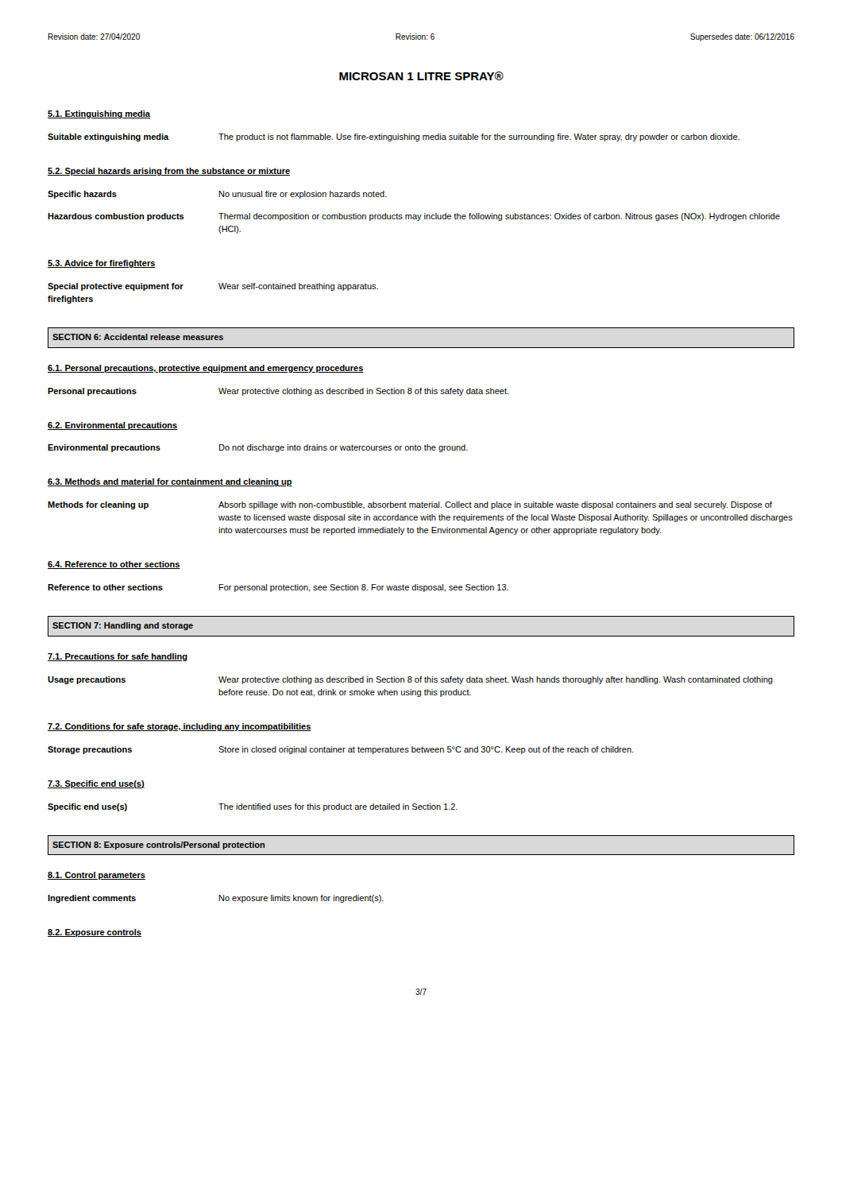Revision date: 27/04/2020 Revision: 6 Supersedes date: 06/12/2016
MICROSAN 1 LITRE SPRAY®
5.1. Extinguishing media
| Suitable extinguishing media | The product is not flammable. Use fire-extinguishing media suitable for the surrounding fire. Water spray, dry powder or carbon dioxide. |
5.2. Special hazards arising from the substance or mixture
| Specific hazards | No unusual fire or explosion hazards noted. |
| Hazardous combustion products | Thermal decomposition or combustion products may include the following substances: Oxides of carbon. Nitrous gases (NOx). Hydrogen chloride (HCl). |
5.3. Advice for firefighters
| Special protective equipment for firefighters | Wear self-contained breathing apparatus. |
SECTION 6: Accidental release measures
6.1. Personal precautions, protective equipment and emergency procedures
| Personal precautions | Wear protective clothing as described in Section 8 of this safety data sheet. |
6.2. Environmental precautions
| Environmental precautions | Do not discharge into drains or watercourses or onto the ground. |
6.3. Methods and material for containment and cleaning up
| Methods for cleaning up | Absorb spillage with non-combustible, absorbent material. Collect and place in suitable waste disposal containers and seal securely. Dispose of waste to licensed waste disposal site in accordance with the requirements of the local Waste Disposal Authority. Spillages or uncontrolled discharges into watercourses must be reported immediately to the Environmental Agency or other appropriate regulatory body. |
6.4. Reference to other sections
| Reference to other sections | For personal protection, see Section 8. For waste disposal, see Section 13. |
SECTION 7: Handling and storage
7.1. Precautions for safe handling
| Usage precautions | Wear protective clothing as described in Section 8 of this safety data sheet. Wash hands thoroughly after handling. Wash contaminated clothing before reuse. Do not eat, drink or smoke when using this product. |
7.2. Conditions for safe storage, including any incompatibilities
| Storage precautions | Store in closed original container at temperatures between 5°C and 30°C. Keep out of the reach of children. |
7.3. Specific end use(s)
| Specific end use(s) | The identified uses for this product are detailed in Section 1.2. |
SECTION 8: Exposure controls/Personal protection
8.1. Control parameters
| Ingredient comments | No exposure limits known for ingredient(s). |
8.2. Exposure controls
3/7